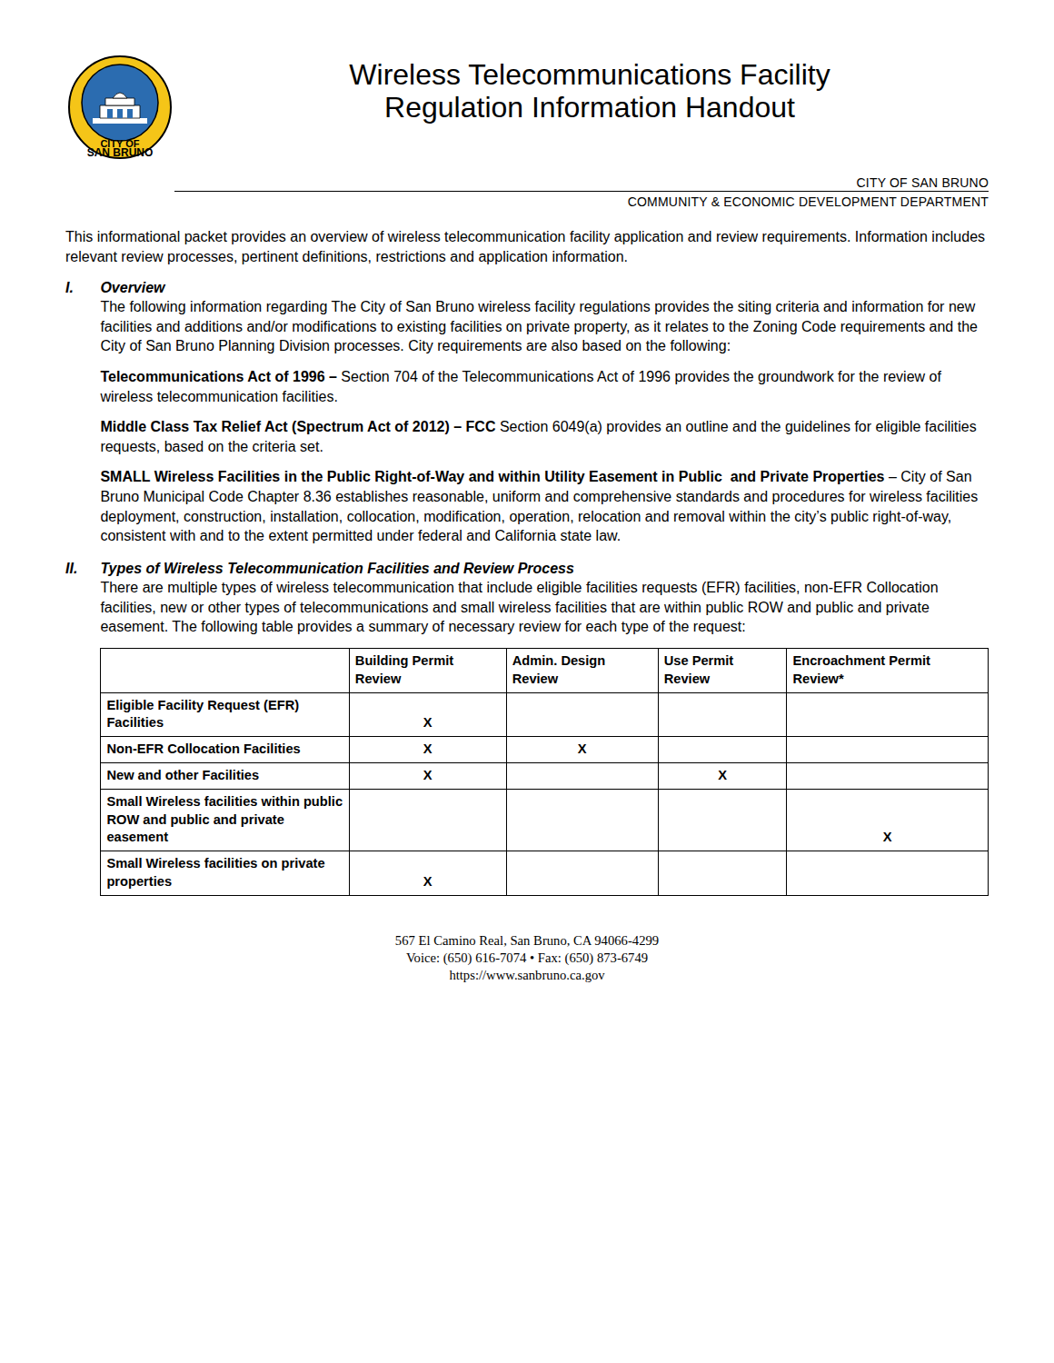CITY OF SAN BRUNO
Wireless Telecommunications Facility
Regulation Information Handout
CITY OF SAN BRUNO
COMMUNITY & ECONOMIC DEVELOPMENT DEPARTMENT
This informational packet provides an overview of wireless telecommunication facility application and review requirements. Information includes relevant review processes, pertinent definitions, restrictions and application information.
I. Overview
The following information regarding The City of San Bruno wireless facility regulations provides the siting criteria and information for new facilities and additions and/or modifications to existing facilities on private property, as it relates to the Zoning Code requirements and the City of San Bruno Planning Division processes. City requirements are also based on the following:
Telecommunications Act of 1996 – Section 704 of the Telecommunications Act of 1996 provides the groundwork for the review of wireless telecommunication facilities.
Middle Class Tax Relief Act (Spectrum Act of 2012) – FCC Section 6049(a) provides an outline and the guidelines for eligible facilities requests, based on the criteria set.
SMALL Wireless Facilities in the Public Right-of-Way and within Utility Easement in Public and Private Properties – City of San Bruno Municipal Code Chapter 8.36 establishes reasonable, uniform and comprehensive standards and procedures for wireless facilities deployment, construction, installation, collocation, modification, operation, relocation and removal within the city’s public right-of-way, consistent with and to the extent permitted under federal and California state law.
II. Types of Wireless Telecommunication Facilities and Review Process
There are multiple types of wireless telecommunication that include eligible facilities requests (EFR) facilities, non-EFR Collocation facilities, new or other types of telecommunications and small wireless facilities that are within public ROW and public and private easement. The following table provides a summary of necessary review for each type of the request:
| | Building Permit Review | Admin. Design Review | Use Permit Review | Encroachment Permit Review* |
| --- | --- | --- | --- | --- |
| Eligible Facility Request (EFR) Facilities | X | | | |
| Non-EFR Collocation Facilities | X | X | | |
| New and other Facilities | X | | X | |
| Small Wireless facilities within public ROW and public and private easement | | | | X |
| Small Wireless facilities on private properties | X | | | |
567 El Camino Real, San Bruno, CA 94066-4299
Voice: (650) 616-7074 • Fax: (650) 873-6749
https://www.sanbruno.ca.gov